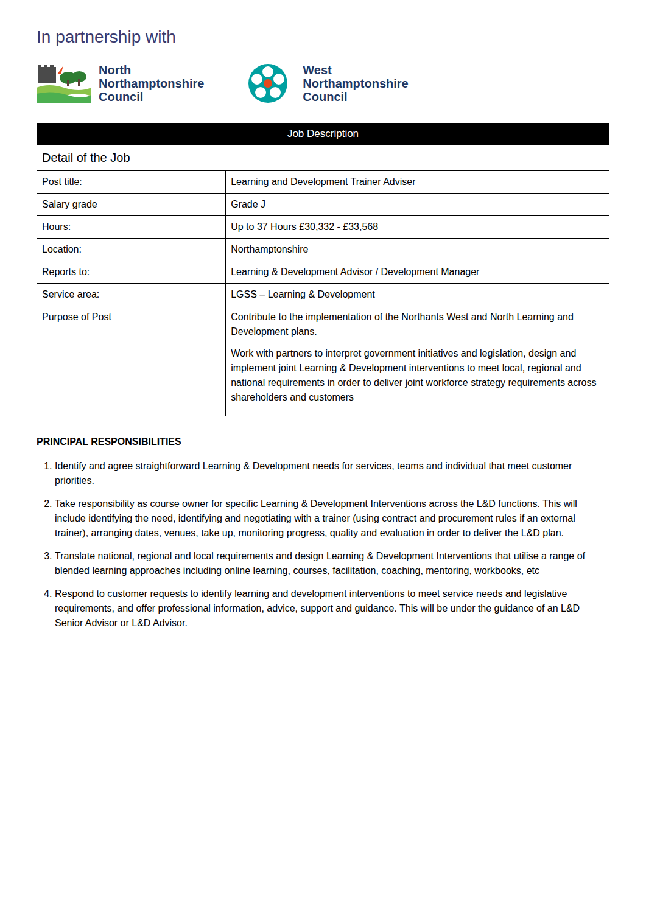In partnership with
North Northamptonshire Council
West Northamptonshire Council
| Job Description |
| --- |
| Detail of the Job |
| Post title: | Learning and Development Trainer Adviser |
| Salary grade | Grade J |
| Hours: | Up to 37 Hours £30,332 - £33,568 |
| Location: | Northamptonshire |
| Reports to: | Learning & Development Advisor / Development Manager |
| Service area: | LGSS – Learning & Development |
| Purpose of Post | Contribute to the implementation of the Northants West and North Learning and Development plans. Work with partners to interpret government initiatives and legislation, design and implement joint Learning & Development interventions to meet local, regional and national requirements in order to deliver joint workforce strategy requirements across shareholders and customers |
PRINCIPAL RESPONSIBILITIES
Identify and agree straightforward Learning & Development needs for services, teams and individual that meet customer priorities.
Take responsibility as course owner for specific Learning & Development Interventions across the L&D functions. This will include identifying the need, identifying and negotiating with a trainer (using contract and procurement rules if an external trainer), arranging dates, venues, take up, monitoring progress, quality and evaluation in order to deliver the L&D plan.
Translate national, regional and local requirements and design Learning & Development Interventions that utilise a range of blended learning approaches including online learning, courses, facilitation, coaching, mentoring, workbooks, etc
Respond to customer requests to identify learning and development interventions to meet service needs and legislative requirements, and offer professional information, advice, support and guidance. This will be under the guidance of an L&D Senior Advisor or L&D Advisor.